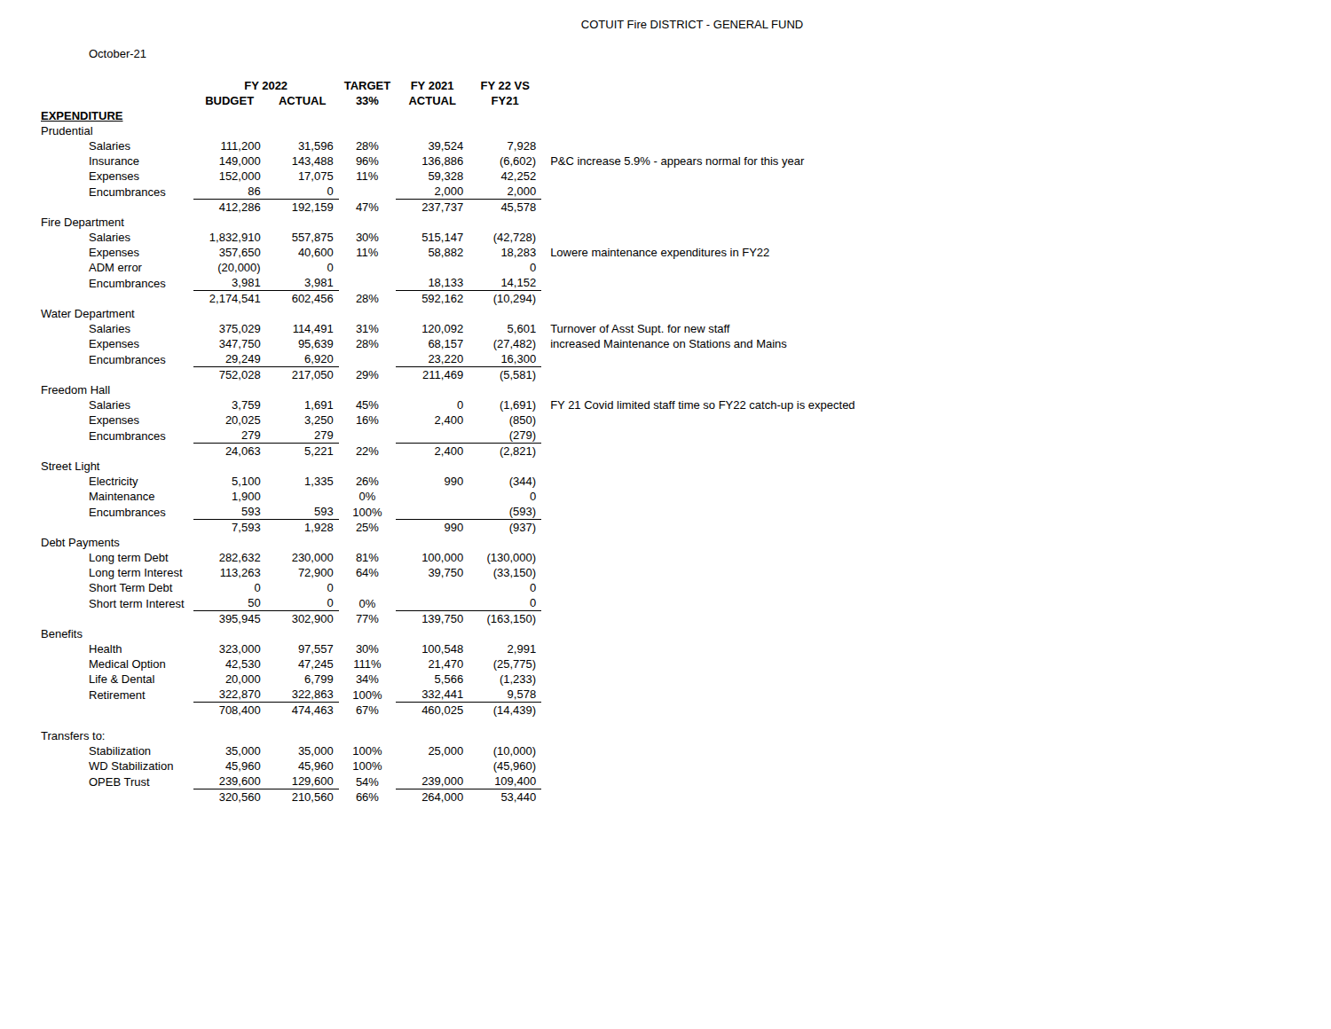COTUIT Fire DISTRICT - GENERAL FUND
October-21
| | FY 2022 | TARGET | FY 2021 | FY 22 VS | |
| | BUDGET | ACTUAL | 33% | ACTUAL | FY21 | |
| EXPENDITURE | | | | | | |
| Prudential | | | | | | |
| Salaries | 111,200 | 31,596 | 28% | 39,524 | 7,928 | |
| Insurance | 149,000 | 143,488 | 96% | 136,886 | (6,602) | P&C increase 5.9% - appears normal for this year |
| Expenses | 152,000 | 17,075 | 11% | 59,328 | 42,252 | |
| Encumbrances | 86 | 0 | | 2,000 | 2,000 | |
| | 412,286 | 192,159 | 47% | 237,737 | 45,578 | |
| Fire Department | | | | | | |
| Salaries | 1,832,910 | 557,875 | 30% | 515,147 | (42,728) | |
| Expenses | 357,650 | 40,600 | 11% | 58,882 | 18,283 | Lowere maintenance expenditures in FY22 |
| ADM error | (20,000) | 0 | | | 0 | |
| Encumbrances | 3,981 | 3,981 | | 18,133 | 14,152 | |
| | 2,174,541 | 602,456 | 28% | 592,162 | (10,294) | |
| Water Department | | | | | | |
| Salaries | 375,029 | 114,491 | 31% | 120,092 | 5,601 | Turnover of Asst Supt. for new staff |
| Expenses | 347,750 | 95,639 | 28% | 68,157 | (27,482) | increased Maintenance on Stations and Mains |
| Encumbrances | 29,249 | 6,920 | | 23,220 | 16,300 | |
| | 752,028 | 217,050 | 29% | 211,469 | (5,581) | |
| Freedom Hall | | | | | | |
| Salaries | 3,759 | 1,691 | 45% | 0 | (1,691) | FY 21 Covid limited staff time so FY22 catch-up is expected |
| Expenses | 20,025 | 3,250 | 16% | 2,400 | (850) | |
| Encumbrances | 279 | 279 | | | (279) | |
| | 24,063 | 5,221 | 22% | 2,400 | (2,821) | |
| Street Light | | | | | | |
| Electricity | 5,100 | 1,335 | 26% | 990 | (344) | |
| Maintenance | 1,900 | | 0% | | 0 | |
| Encumbrances | 593 | 593 | 100% | | (593) | |
| | 7,593 | 1,928 | 25% | 990 | (937) | |
| Debt Payments | | | | | | |
| Long term Debt | 282,632 | 230,000 | 81% | 100,000 | (130,000) | |
| Long term Interest | 113,263 | 72,900 | 64% | 39,750 | (33,150) | |
| Short Term Debt | 0 | 0 | | | 0 | |
| Short term Interest | 50 | 0 | 0% | | 0 | |
| | 395,945 | 302,900 | 77% | 139,750 | (163,150) | |
| Benefits | | | | | | |
| Health | 323,000 | 97,557 | 30% | 100,548 | 2,991 | |
| Medical Option | 42,530 | 47,245 | 111% | 21,470 | (25,775) | |
| Life & Dental | 20,000 | 6,799 | 34% | 5,566 | (1,233) | |
| Retirement | 322,870 | 322,863 | 100% | 332,441 | 9,578 | |
| | 708,400 | 474,463 | 67% | 460,025 | (14,439) | |
| Transfers to: | | | | | | |
| Stabilization | 35,000 | 35,000 | 100% | 25,000 | (10,000) | |
| WD Stabilization | 45,960 | 45,960 | 100% | | (45,960) | |
| OPEB Trust | 239,600 | 129,600 | 54% | 239,000 | 109,400 | |
| | 320,560 | 210,560 | 66% | 264,000 | 53,440 | |